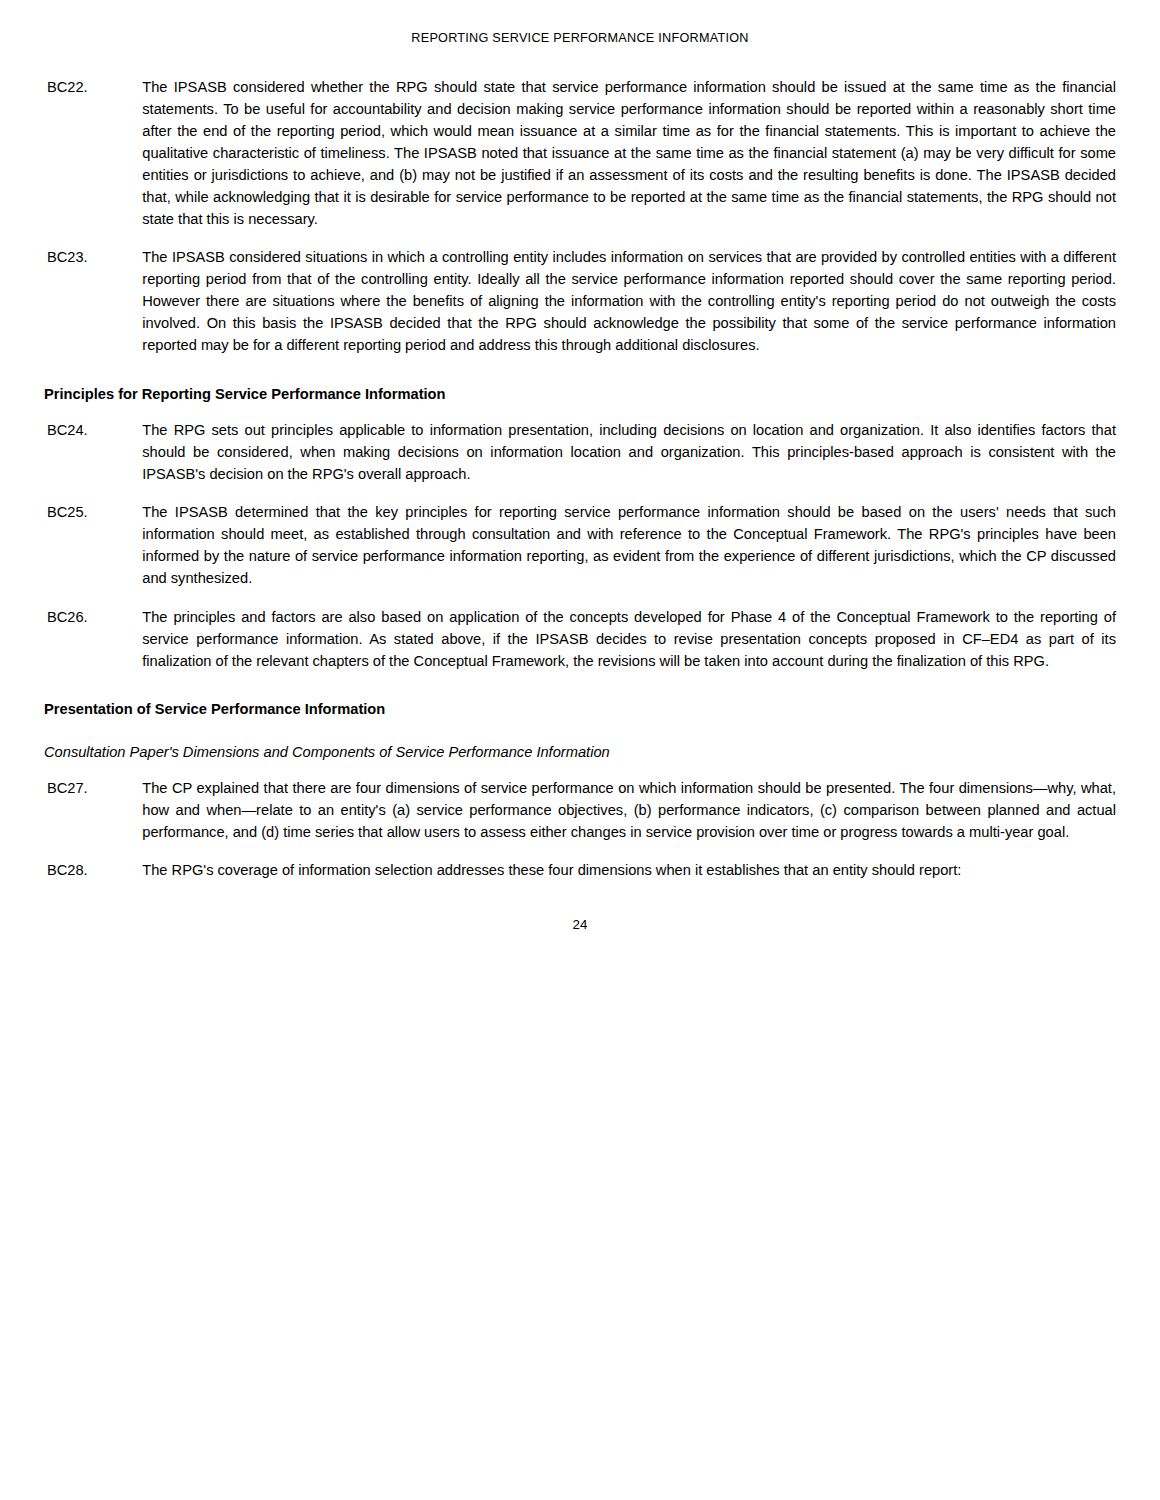REPORTING SERVICE PERFORMANCE INFORMATION
BC22.
The IPSASB considered whether the RPG should state that service performance information should be issued at the same time as the financial statements. To be useful for accountability and decision making service performance information should be reported within a reasonably short time after the end of the reporting period, which would mean issuance at a similar time as for the financial statements. This is important to achieve the qualitative characteristic of timeliness. The IPSASB noted that issuance at the same time as the financial statement (a) may be very difficult for some entities or jurisdictions to achieve, and (b) may not be justified if an assessment of its costs and the resulting benefits is done. The IPSASB decided that, while acknowledging that it is desirable for service performance to be reported at the same time as the financial statements, the RPG should not state that this is necessary.
BC23.
The IPSASB considered situations in which a controlling entity includes information on services that are provided by controlled entities with a different reporting period from that of the controlling entity. Ideally all the service performance information reported should cover the same reporting period. However there are situations where the benefits of aligning the information with the controlling entity's reporting period do not outweigh the costs involved. On this basis the IPSASB decided that the RPG should acknowledge the possibility that some of the service performance information reported may be for a different reporting period and address this through additional disclosures.
Principles for Reporting Service Performance Information
BC24.
The RPG sets out principles applicable to information presentation, including decisions on location and organization. It also identifies factors that should be considered, when making decisions on information location and organization. This principles-based approach is consistent with the IPSASB's decision on the RPG's overall approach.
BC25.
The IPSASB determined that the key principles for reporting service performance information should be based on the users' needs that such information should meet, as established through consultation and with reference to the Conceptual Framework. The RPG's principles have been informed by the nature of service performance information reporting, as evident from the experience of different jurisdictions, which the CP discussed and synthesized.
BC26.
The principles and factors are also based on application of the concepts developed for Phase 4 of the Conceptual Framework to the reporting of service performance information. As stated above, if the IPSASB decides to revise presentation concepts proposed in CF–ED4 as part of its finalization of the relevant chapters of the Conceptual Framework, the revisions will be taken into account during the finalization of this RPG.
Presentation of Service Performance Information
Consultation Paper's Dimensions and Components of Service Performance Information
BC27.
The CP explained that there are four dimensions of service performance on which information should be presented. The four dimensions—why, what, how and when—relate to an entity's (a) service performance objectives, (b) performance indicators, (c) comparison between planned and actual performance, and (d) time series that allow users to assess either changes in service provision over time or progress towards a multi-year goal.
BC28.
The RPG's coverage of information selection addresses these four dimensions when it establishes that an entity should report:
24